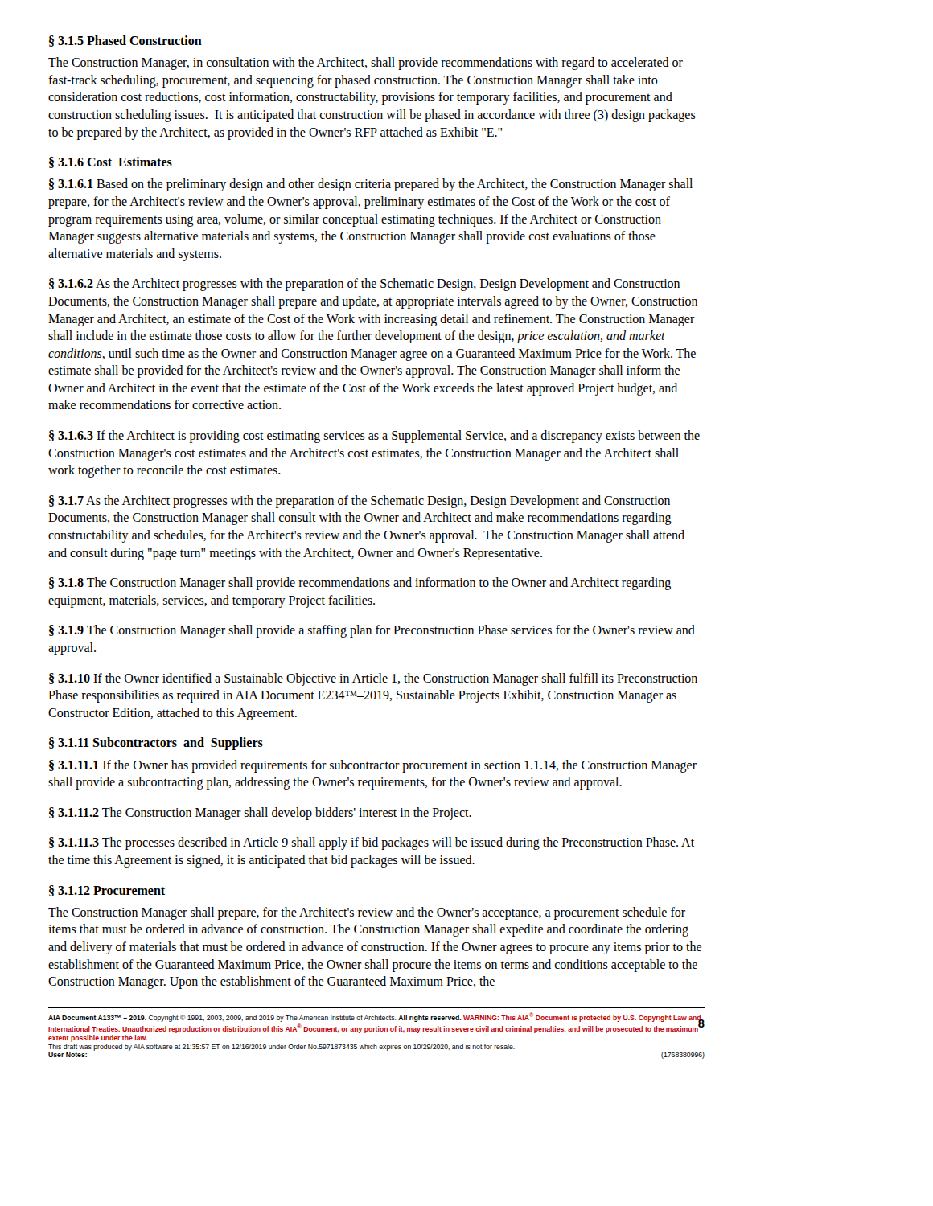§ 3.1.5 Phased Construction
The Construction Manager, in consultation with the Architect, shall provide recommendations with regard to accelerated or fast-track scheduling, procurement, and sequencing for phased construction. The Construction Manager shall take into consideration cost reductions, cost information, constructability, provisions for temporary facilities, and procurement and construction scheduling issues. It is anticipated that construction will be phased in accordance with three (3) design packages to be prepared by the Architect, as provided in the Owner's RFP attached as Exhibit "E."
§ 3.1.6 Cost Estimates
§ 3.1.6.1 Based on the preliminary design and other design criteria prepared by the Architect, the Construction Manager shall prepare, for the Architect's review and the Owner's approval, preliminary estimates of the Cost of the Work or the cost of program requirements using area, volume, or similar conceptual estimating techniques. If the Architect or Construction Manager suggests alternative materials and systems, the Construction Manager shall provide cost evaluations of those alternative materials and systems.
§ 3.1.6.2 As the Architect progresses with the preparation of the Schematic Design, Design Development and Construction Documents, the Construction Manager shall prepare and update, at appropriate intervals agreed to by the Owner, Construction Manager and Architect, an estimate of the Cost of the Work with increasing detail and refinement. The Construction Manager shall include in the estimate those costs to allow for the further development of the design, price escalation, and market conditions, until such time as the Owner and Construction Manager agree on a Guaranteed Maximum Price for the Work. The estimate shall be provided for the Architect's review and the Owner's approval. The Construction Manager shall inform the Owner and Architect in the event that the estimate of the Cost of the Work exceeds the latest approved Project budget, and make recommendations for corrective action.
§ 3.1.6.3 If the Architect is providing cost estimating services as a Supplemental Service, and a discrepancy exists between the Construction Manager's cost estimates and the Architect's cost estimates, the Construction Manager and the Architect shall work together to reconcile the cost estimates.
§ 3.1.7 As the Architect progresses with the preparation of the Schematic Design, Design Development and Construction Documents, the Construction Manager shall consult with the Owner and Architect and make recommendations regarding constructability and schedules, for the Architect's review and the Owner's approval. The Construction Manager shall attend and consult during "page turn" meetings with the Architect, Owner and Owner's Representative.
§ 3.1.8 The Construction Manager shall provide recommendations and information to the Owner and Architect regarding equipment, materials, services, and temporary Project facilities.
§ 3.1.9 The Construction Manager shall provide a staffing plan for Preconstruction Phase services for the Owner's review and approval.
§ 3.1.10 If the Owner identified a Sustainable Objective in Article 1, the Construction Manager shall fulfill its Preconstruction Phase responsibilities as required in AIA Document E234™–2019, Sustainable Projects Exhibit, Construction Manager as Constructor Edition, attached to this Agreement.
§ 3.1.11 Subcontractors and Suppliers
§ 3.1.11.1 If the Owner has provided requirements for subcontractor procurement in section 1.1.14, the Construction Manager shall provide a subcontracting plan, addressing the Owner's requirements, for the Owner's review and approval.
§ 3.1.11.2 The Construction Manager shall develop bidders' interest in the Project.
§ 3.1.11.3 The processes described in Article 9 shall apply if bid packages will be issued during the Preconstruction Phase. At the time this Agreement is signed, it is anticipated that bid packages will be issued.
§ 3.1.12 Procurement
The Construction Manager shall prepare, for the Architect's review and the Owner's acceptance, a procurement schedule for items that must be ordered in advance of construction. The Construction Manager shall expedite and coordinate the ordering and delivery of materials that must be ordered in advance of construction. If the Owner agrees to procure any items prior to the establishment of the Guaranteed Maximum Price, the Owner shall procure the items on terms and conditions acceptable to the Construction Manager. Upon the establishment of the Guaranteed Maximum Price, the
8 AIA Document A133™ – 2019. Copyright © 1991, 2003, 2009, and 2019 by The American Institute of Architects. All rights reserved. WARNING: This AIA® Document is protected by U.S. Copyright Law and International Treaties. Unauthorized reproduction or distribution of this AIA® Document, or any portion of it, may result in severe civil and criminal penalties, and will be prosecuted to the maximum extent possible under the law.
This draft was produced by AIA software at 21:35:57 ET on 12/16/2019 under Order No.5971873435 which expires on 10/29/2020, and is not for resale.
User Notes:(1768380996)